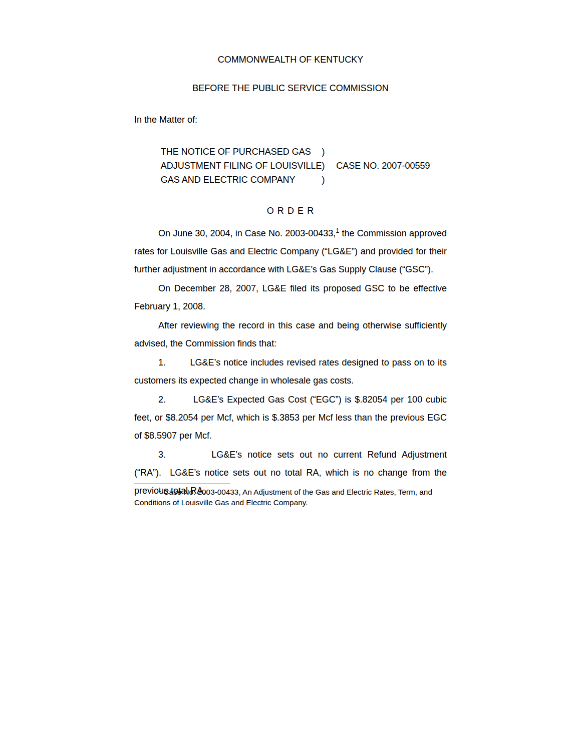COMMONWEALTH OF KENTUCKY
BEFORE THE PUBLIC SERVICE COMMISSION
In the Matter of:
| THE NOTICE OF PURCHASED GAS | ) | |
| ADJUSTMENT FILING OF LOUISVILLE | ) | CASE NO. 2007-00559 |
| GAS AND ELECTRIC COMPANY | ) | |
O R D E R
On June 30, 2004, in Case No. 2003-00433,1 the Commission approved rates for Louisville Gas and Electric Company (“LG&E”) and provided for their further adjustment in accordance with LG&E’s Gas Supply Clause (“GSC”).
On December 28, 2007, LG&E filed its proposed GSC to be effective February 1, 2008.
After reviewing the record in this case and being otherwise sufficiently advised, the Commission finds that:
1. LG&E’s notice includes revised rates designed to pass on to its customers its expected change in wholesale gas costs.
2. LG&E’s Expected Gas Cost (“EGC”) is $.82054 per 100 cubic feet, or $8.2054 per Mcf, which is $.3853 per Mcf less than the previous EGC of $8.5907 per Mcf.
3. LG&E’s notice sets out no current Refund Adjustment (“RA”). LG&E’s notice sets out no total RA, which is no change from the previous total RA.
1 Case No. 2003-00433, An Adjustment of the Gas and Electric Rates, Term, and Conditions of Louisville Gas and Electric Company.